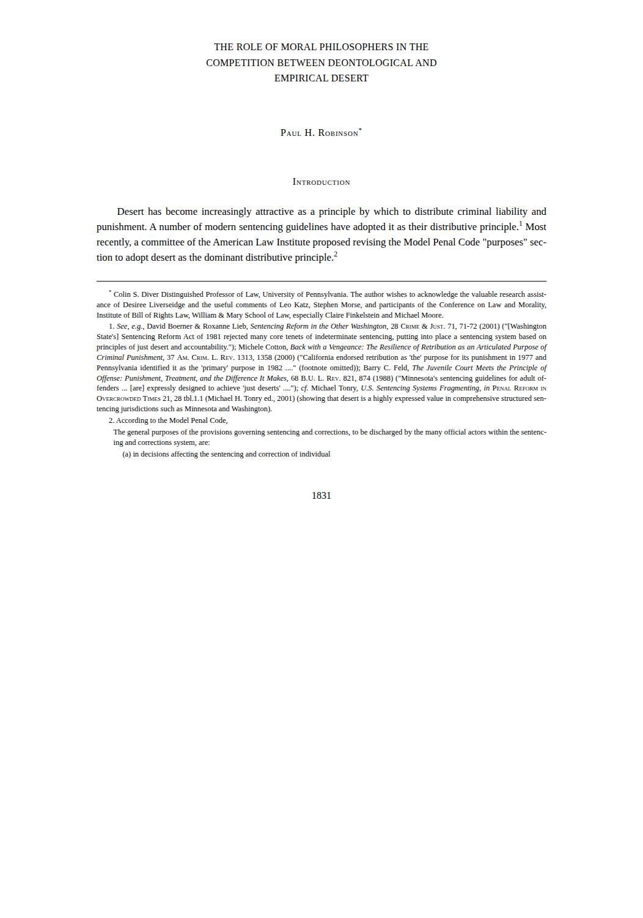The Role of Moral Philosophers in the
Competition Between Deontological and
Empirical Desert
Paul H. Robinson*
Introduction
Desert has become increasingly attractive as a principle by which to distribute criminal liability and punishment. A number of modern sentencing guidelines have adopted it as their distributive principle.1 Most recently, a committee of the American Law Institute proposed revising the Model Penal Code "purposes" section to adopt desert as the dominant distributive principle.2
* Colin S. Diver Distinguished Professor of Law, University of Pennsylvania. The author wishes to acknowledge the valuable research assistance of Desiree Liverseidge and the useful comments of Leo Katz, Stephen Morse, and participants of the Conference on Law and Morality, Institute of Bill of Rights Law, William & Mary School of Law, especially Claire Finkelstein and Michael Moore.
1. See, e.g., David Boerner & Roxanne Lieb, Sentencing Reform in the Other Washington, 28 Crime & Just. 71, 71-72 (2001) ("[Washington State's] Sentencing Reform Act of 1981 rejected many core tenets of indeterminate sentencing, putting into place a sentencing system based on principles of just desert and accountability."); Michele Cotton, Back with a Vengeance: The Resilience of Retribution as an Articulated Purpose of Criminal Punishment, 37 Am. Crim. L. Rev. 1313, 1358 (2000) ("California endorsed retribution as 'the' purpose for its punishment in 1977 and Pennsylvania identified it as the 'primary' purpose in 1982 ...." (footnote omitted)); Barry C. Feld, The Juvenile Court Meets the Principle of Offense: Punishment, Treatment, and the Difference It Makes, 68 B.U. L. Rev. 821, 874 (1988) ("Minnesota's sentencing guidelines for adult offenders ... [are] expressly designed to achieve 'just deserts' ...."); cf. Michael Tonry, U.S. Sentencing Systems Fragmenting, in Penal Reform in Overcrowded Times 21, 28 tbl.1.1 (Michael H. Tonry ed., 2001) (showing that desert is a highly expressed value in comprehensive structured sentencing jurisdictions such as Minnesota and Washington).
2. According to the Model Penal Code,
The general purposes of the provisions governing sentencing and corrections, to be discharged by the many official actors within the sentencing and corrections system, are:
(a) in decisions affecting the sentencing and correction of individual
1831